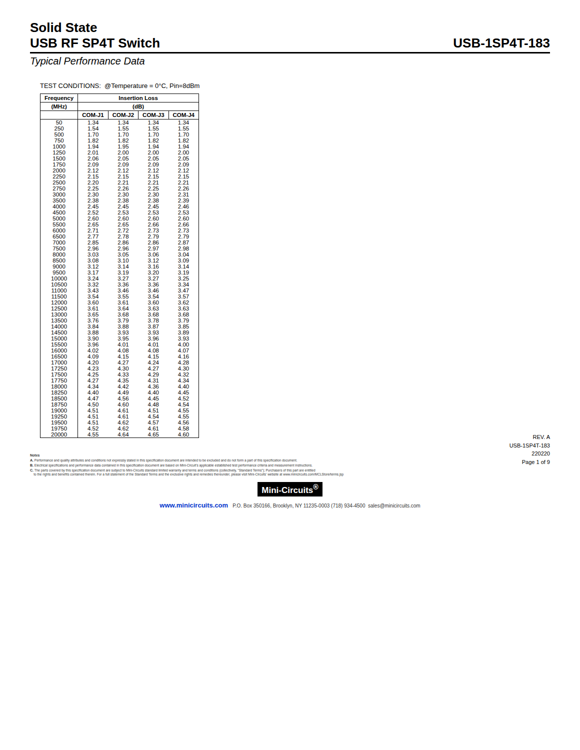Solid State
USB RF SP4T Switch
USB-1SP4T-183
Typical Performance Data
TEST CONDITIONS: @Temperature = 0°C, Pin=8dBm
| Frequency | Insertion Loss |
| --- | --- |
| (MHz) | (dB) |
| | COM-J1 | COM-J2 | COM-J3 | COM-J4 |
| 50 | 1.34 | 1.34 | 1.34 | 1.34 |
| 250 | 1.54 | 1.55 | 1.55 | 1.55 |
| 500 | 1.70 | 1.70 | 1.70 | 1.70 |
| 750 | 1.82 | 1.82 | 1.82 | 1.82 |
| 1000 | 1.94 | 1.95 | 1.94 | 1.94 |
| 1250 | 2.01 | 2.00 | 2.00 | 2.00 |
| 1500 | 2.06 | 2.05 | 2.05 | 2.05 |
| 1750 | 2.09 | 2.09 | 2.09 | 2.09 |
| 2000 | 2.12 | 2.12 | 2.12 | 2.12 |
| 2250 | 2.15 | 2.15 | 2.15 | 2.15 |
| 2500 | 2.20 | 2.21 | 2.21 | 2.21 |
| 2750 | 2.25 | 2.26 | 2.25 | 2.26 |
| 3000 | 2.30 | 2.30 | 2.30 | 2.31 |
| 3500 | 2.38 | 2.38 | 2.38 | 2.39 |
| 4000 | 2.45 | 2.45 | 2.45 | 2.46 |
| 4500 | 2.52 | 2.53 | 2.53 | 2.53 |
| 5000 | 2.60 | 2.60 | 2.60 | 2.60 |
| 5500 | 2.65 | 2.65 | 2.66 | 2.66 |
| 6000 | 2.71 | 2.72 | 2.73 | 2.73 |
| 6500 | 2.77 | 2.78 | 2.79 | 2.79 |
| 7000 | 2.85 | 2.86 | 2.86 | 2.87 |
| 7500 | 2.96 | 2.96 | 2.97 | 2.98 |
| 8000 | 3.03 | 3.05 | 3.06 | 3.04 |
| 8500 | 3.08 | 3.10 | 3.12 | 3.09 |
| 9000 | 3.12 | 3.14 | 3.16 | 3.14 |
| 9500 | 3.17 | 3.19 | 3.20 | 3.19 |
| 10000 | 3.24 | 3.27 | 3.27 | 3.25 |
| 10500 | 3.32 | 3.36 | 3.36 | 3.34 |
| 11000 | 3.43 | 3.46 | 3.46 | 3.47 |
| 11500 | 3.54 | 3.55 | 3.54 | 3.57 |
| 12000 | 3.60 | 3.61 | 3.60 | 3.62 |
| 12500 | 3.61 | 3.64 | 3.63 | 3.63 |
| 13000 | 3.65 | 3.68 | 3.68 | 3.68 |
| 13500 | 3.76 | 3.79 | 3.78 | 3.79 |
| 14000 | 3.84 | 3.88 | 3.87 | 3.85 |
| 14500 | 3.88 | 3.93 | 3.93 | 3.89 |
| 15000 | 3.90 | 3.95 | 3.96 | 3.93 |
| 15500 | 3.96 | 4.01 | 4.01 | 4.00 |
| 16000 | 4.02 | 4.08 | 4.08 | 4.07 |
| 16500 | 4.09 | 4.15 | 4.15 | 4.16 |
| 17000 | 4.20 | 4.27 | 4.24 | 4.28 |
| 17250 | 4.23 | 4.30 | 4.27 | 4.30 |
| 17500 | 4.25 | 4.33 | 4.29 | 4.32 |
| 17750 | 4.27 | 4.35 | 4.31 | 4.34 |
| 18000 | 4.34 | 4.42 | 4.36 | 4.40 |
| 18250 | 4.40 | 4.49 | 4.40 | 4.45 |
| 18500 | 4.47 | 4.56 | 4.45 | 4.52 |
| 18750 | 4.50 | 4.60 | 4.48 | 4.54 |
| 19000 | 4.51 | 4.61 | 4.51 | 4.55 |
| 19250 | 4.51 | 4.61 | 4.54 | 4.55 |
| 19500 | 4.51 | 4.62 | 4.57 | 4.56 |
| 19750 | 4.52 | 4.62 | 4.61 | 4.58 |
| 20000 | 4.55 | 4.64 | 4.65 | 4.60 |
Notes
A. Performance and quality attributes and conditions not expressly stated in this specification document are intended to be excluded and do not form a part of this specification document.
B. Electrical specifications and performance data contained in this specification document are based on Mini-Circuit's applicable established test performance criteria and measurement instructions.
C. The parts covered by this specification document are subject to Mini-Circuits standard limited warranty and terms and conditions (collectively, "Standard Terms"); Purchasers of this part are entitled
to the rights and benefits contained therein. For a full statement of the Standard Terms and the exclusive rights and remedies thereunder, please visit Mini-Circuits' website at www.minicircuits.com/MCLStore/terms.jsp
REV. A
USB-1SP4T-183
220220
Page 1 of 9
Mini-Circuits®
www.minicircuits.com P.O. Box 350166, Brooklyn, NY 11235-0003 (718) 934-4500 sales@minicircuits.com